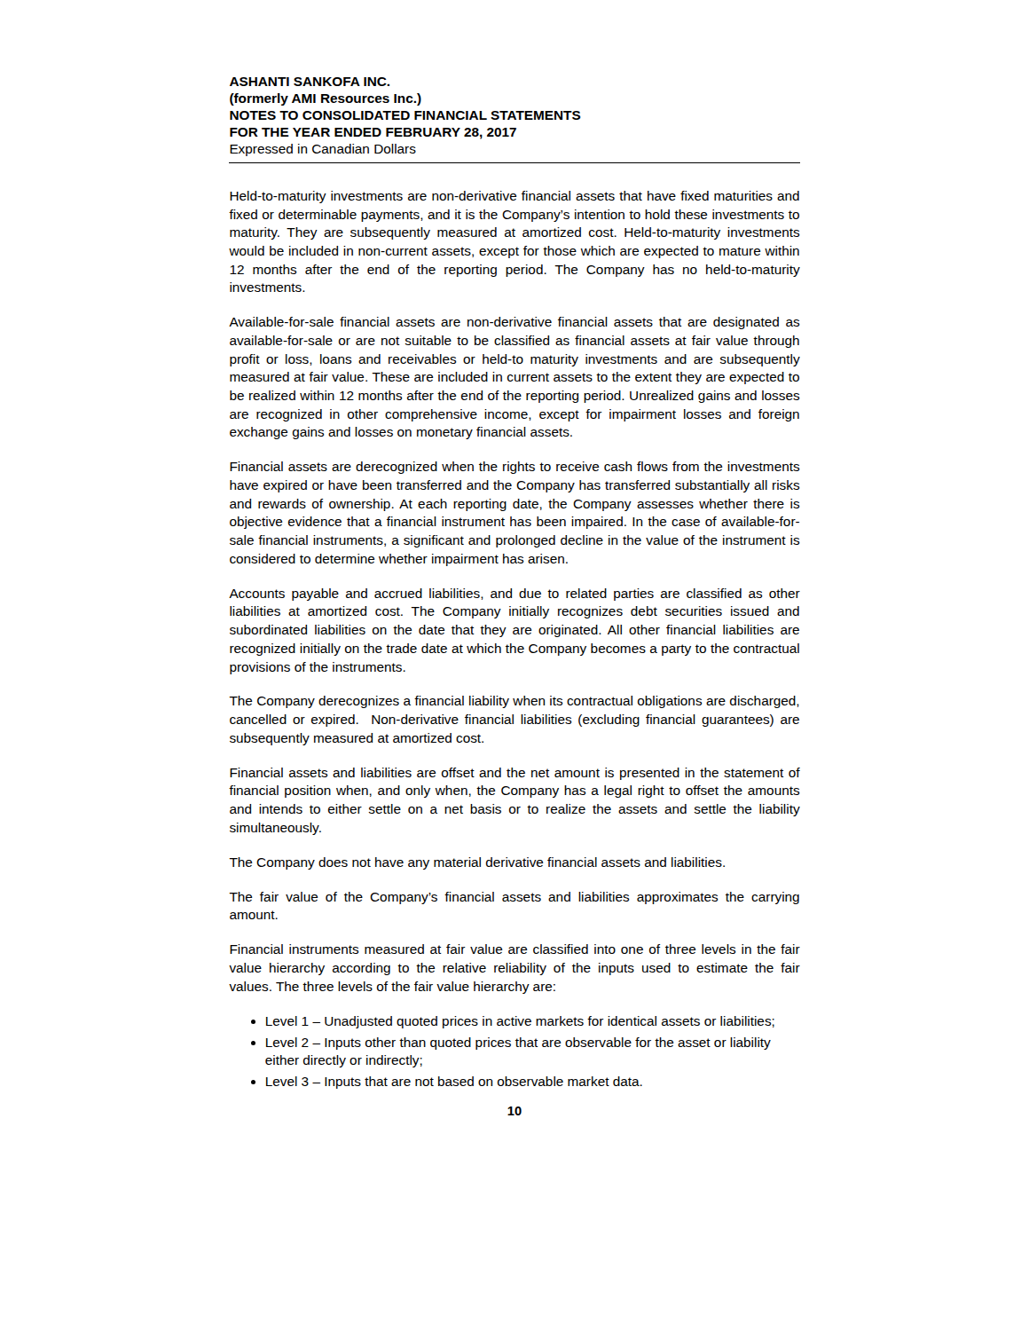ASHANTI SANKOFA INC.
(formerly AMI Resources Inc.)
NOTES TO CONSOLIDATED FINANCIAL STATEMENTS
FOR THE YEAR ENDED FEBRUARY 28, 2017
Expressed in Canadian Dollars
Held-to-maturity investments are non-derivative financial assets that have fixed maturities and fixed or determinable payments, and it is the Company’s intention to hold these investments to maturity. They are subsequently measured at amortized cost. Held-to-maturity investments would be included in non-current assets, except for those which are expected to mature within 12 months after the end of the reporting period. The Company has no held-to-maturity investments.
Available-for-sale financial assets are non-derivative financial assets that are designated as available-for-sale or are not suitable to be classified as financial assets at fair value through profit or loss, loans and receivables or held-to maturity investments and are subsequently measured at fair value. These are included in current assets to the extent they are expected to be realized within 12 months after the end of the reporting period. Unrealized gains and losses are recognized in other comprehensive income, except for impairment losses and foreign exchange gains and losses on monetary financial assets.
Financial assets are derecognized when the rights to receive cash flows from the investments have expired or have been transferred and the Company has transferred substantially all risks and rewards of ownership. At each reporting date, the Company assesses whether there is objective evidence that a financial instrument has been impaired. In the case of available-for-sale financial instruments, a significant and prolonged decline in the value of the instrument is considered to determine whether impairment has arisen.
Accounts payable and accrued liabilities, and due to related parties are classified as other liabilities at amortized cost. The Company initially recognizes debt securities issued and subordinated liabilities on the date that they are originated. All other financial liabilities are recognized initially on the trade date at which the Company becomes a party to the contractual provisions of the instruments.
The Company derecognizes a financial liability when its contractual obligations are discharged, cancelled or expired. Non-derivative financial liabilities (excluding financial guarantees) are subsequently measured at amortized cost.
Financial assets and liabilities are offset and the net amount is presented in the statement of financial position when, and only when, the Company has a legal right to offset the amounts and intends to either settle on a net basis or to realize the assets and settle the liability simultaneously.
The Company does not have any material derivative financial assets and liabilities.
The fair value of the Company’s financial assets and liabilities approximates the carrying amount.
Financial instruments measured at fair value are classified into one of three levels in the fair value hierarchy according to the relative reliability of the inputs used to estimate the fair values. The three levels of the fair value hierarchy are:
Level 1 – Unadjusted quoted prices in active markets for identical assets or liabilities;
Level 2 – Inputs other than quoted prices that are observable for the asset or liability either directly or indirectly;
Level 3 – Inputs that are not based on observable market data.
10